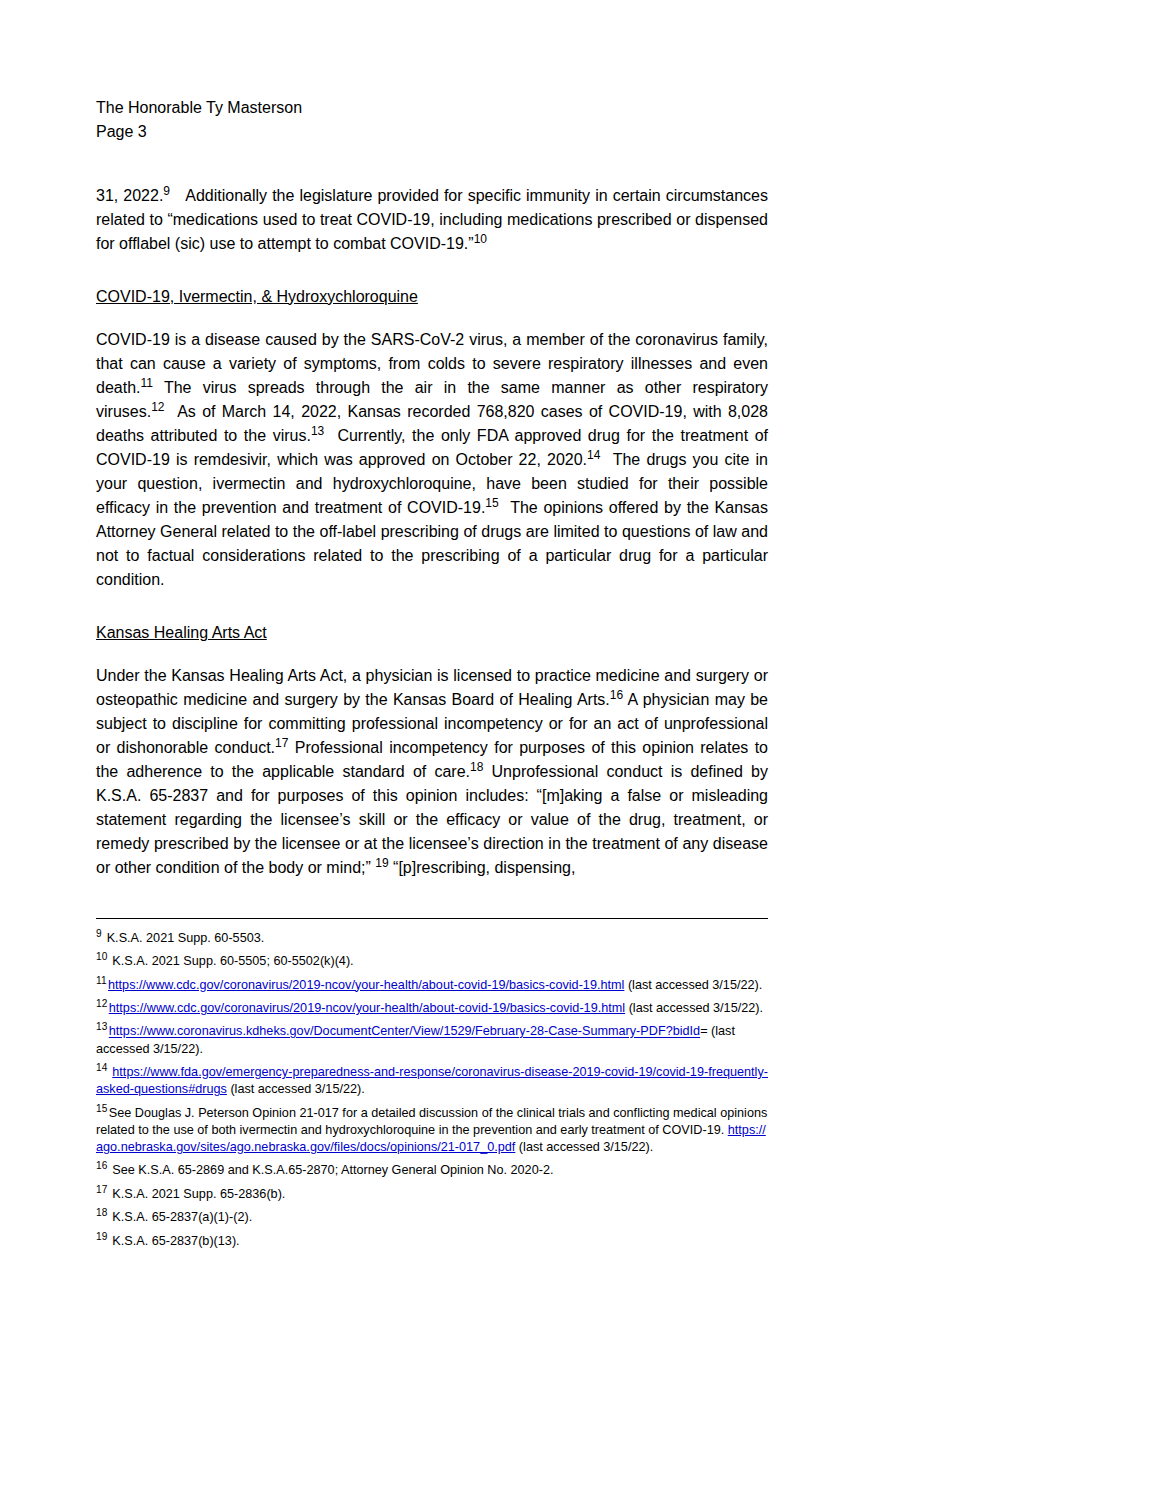The Honorable Ty Masterson
Page 3
31, 2022.9 Additionally the legislature provided for specific immunity in certain circumstances related to “medications used to treat COVID-19, including medications prescribed or dispensed for offlabel (sic) use to attempt to combat COVID-19.”10
COVID-19, Ivermectin, & Hydroxychloroquine
COVID-19 is a disease caused by the SARS-CoV-2 virus, a member of the coronavirus family, that can cause a variety of symptoms, from colds to severe respiratory illnesses and even death.11 The virus spreads through the air in the same manner as other respiratory viruses.12 As of March 14, 2022, Kansas recorded 768,820 cases of COVID-19, with 8,028 deaths attributed to the virus.13 Currently, the only FDA approved drug for the treatment of COVID-19 is remdesivir, which was approved on October 22, 2020.14 The drugs you cite in your question, ivermectin and hydroxychloroquine, have been studied for their possible efficacy in the prevention and treatment of COVID-19.15 The opinions offered by the Kansas Attorney General related to the off-label prescribing of drugs are limited to questions of law and not to factual considerations related to the prescribing of a particular drug for a particular condition.
Kansas Healing Arts Act
Under the Kansas Healing Arts Act, a physician is licensed to practice medicine and surgery or osteopathic medicine and surgery by the Kansas Board of Healing Arts.16 A physician may be subject to discipline for committing professional incompetency or for an act of unprofessional or dishonorable conduct.17 Professional incompetency for purposes of this opinion relates to the adherence to the applicable standard of care.18 Unprofessional conduct is defined by K.S.A. 65-2837 and for purposes of this opinion includes: “[m]aking a false or misleading statement regarding the licensee’s skill or the efficacy or value of the drug, treatment, or remedy prescribed by the licensee or at the licensee’s direction in the treatment of any disease or other condition of the body or mind;” 19 “[p]rescribing, dispensing,
9 K.S.A. 2021 Supp. 60-5503.
10 K.S.A. 2021 Supp. 60-5505; 60-5502(k)(4).
11 https://www.cdc.gov/coronavirus/2019-ncov/your-health/about-covid-19/basics-covid-19.html (last accessed 3/15/22).
12 https://www.cdc.gov/coronavirus/2019-ncov/your-health/about-covid-19/basics-covid-19.html (last accessed 3/15/22).
13 https://www.coronavirus.kdheks.gov/DocumentCenter/View/1529/February-28-Case-Summary-PDF?bidId= (last accessed 3/15/22).
14 https://www.fda.gov/emergency-preparedness-and-response/coronavirus-disease-2019-covid-19/covid-19-frequently-asked-questions#drugs (last accessed 3/15/22).
15 See Douglas J. Peterson Opinion 21-017 for a detailed discussion of the clinical trials and conflicting medical opinions related to the use of both ivermectin and hydroxychloroquine in the prevention and early treatment of COVID-19. https://ago.nebraska.gov/sites/ago.nebraska.gov/files/docs/opinions/21-017_0.pdf (last accessed 3/15/22).
16 See K.S.A. 65-2869 and K.S.A.65-2870; Attorney General Opinion No. 2020-2.
17 K.S.A. 2021 Supp. 65-2836(b).
18 K.S.A. 65-2837(a)(1)-(2).
19 K.S.A. 65-2837(b)(13).